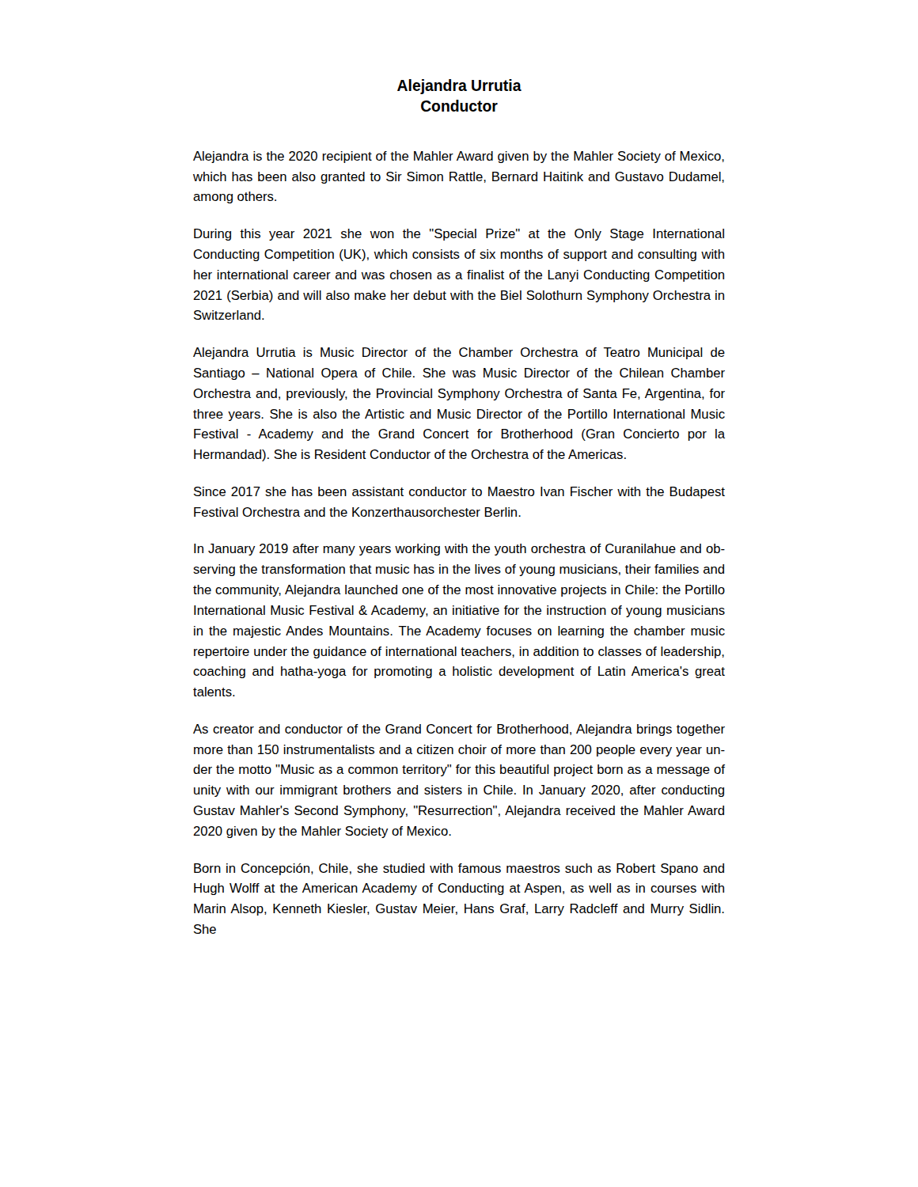Alejandra Urrutia
Conductor
Alejandra is the 2020 recipient of the Mahler Award given by the Mahler Society of Mexico, which has been also granted to Sir Simon Rattle, Bernard Haitink and Gustavo Dudamel, among others.
During this year 2021 she won the "Special Prize" at the Only Stage International Conducting Competition (UK), which consists of six months of support and consulting with her international career and was chosen as a finalist of the Lanyi Conducting Competition 2021 (Serbia) and will also make her debut with the Biel Solothurn Symphony Orchestra in Switzerland.
Alejandra Urrutia is Music Director of the Chamber Orchestra of Teatro Municipal de Santiago – National Opera of Chile. She was Music Director of the Chilean Chamber Orchestra and, previously, the Provincial Symphony Orchestra of Santa Fe, Argentina, for three years. She is also the Artistic and Music Director of the Portillo International Music Festival - Academy and the Grand Concert for Brotherhood (Gran Concierto por la Hermandad). She is Resident Conductor of the Orchestra of the Americas.
Since 2017 she has been assistant conductor to Maestro Ivan Fischer with the Budapest Festival Orchestra and the Konzerthausorchester Berlin.
In January 2019 after many years working with the youth orchestra of Curanilahue and observing the transformation that music has in the lives of young musicians, their families and the community, Alejandra launched one of the most innovative projects in Chile: the Portillo International Music Festival & Academy, an initiative for the instruction of young musicians in the majestic Andes Mountains. The Academy focuses on learning the chamber music repertoire under the guidance of international teachers, in addition to classes of leadership, coaching and hatha-yoga for promoting a holistic development of Latin America's great talents.
As creator and conductor of the Grand Concert for Brotherhood, Alejandra brings together more than 150 instrumentalists and a citizen choir of more than 200 people every year under the motto "Music as a common territory" for this beautiful project born as a message of unity with our immigrant brothers and sisters in Chile. In January 2020, after conducting Gustav Mahler's Second Symphony, "Resurrection", Alejandra received the Mahler Award 2020 given by the Mahler Society of Mexico.
Born in Concepción, Chile, she studied with famous maestros such as Robert Spano and Hugh Wolff at the American Academy of Conducting at Aspen, as well as in courses with Marin Alsop, Kenneth Kiesler, Gustav Meier, Hans Graf, Larry Radcleff and Murry Sidlin. She